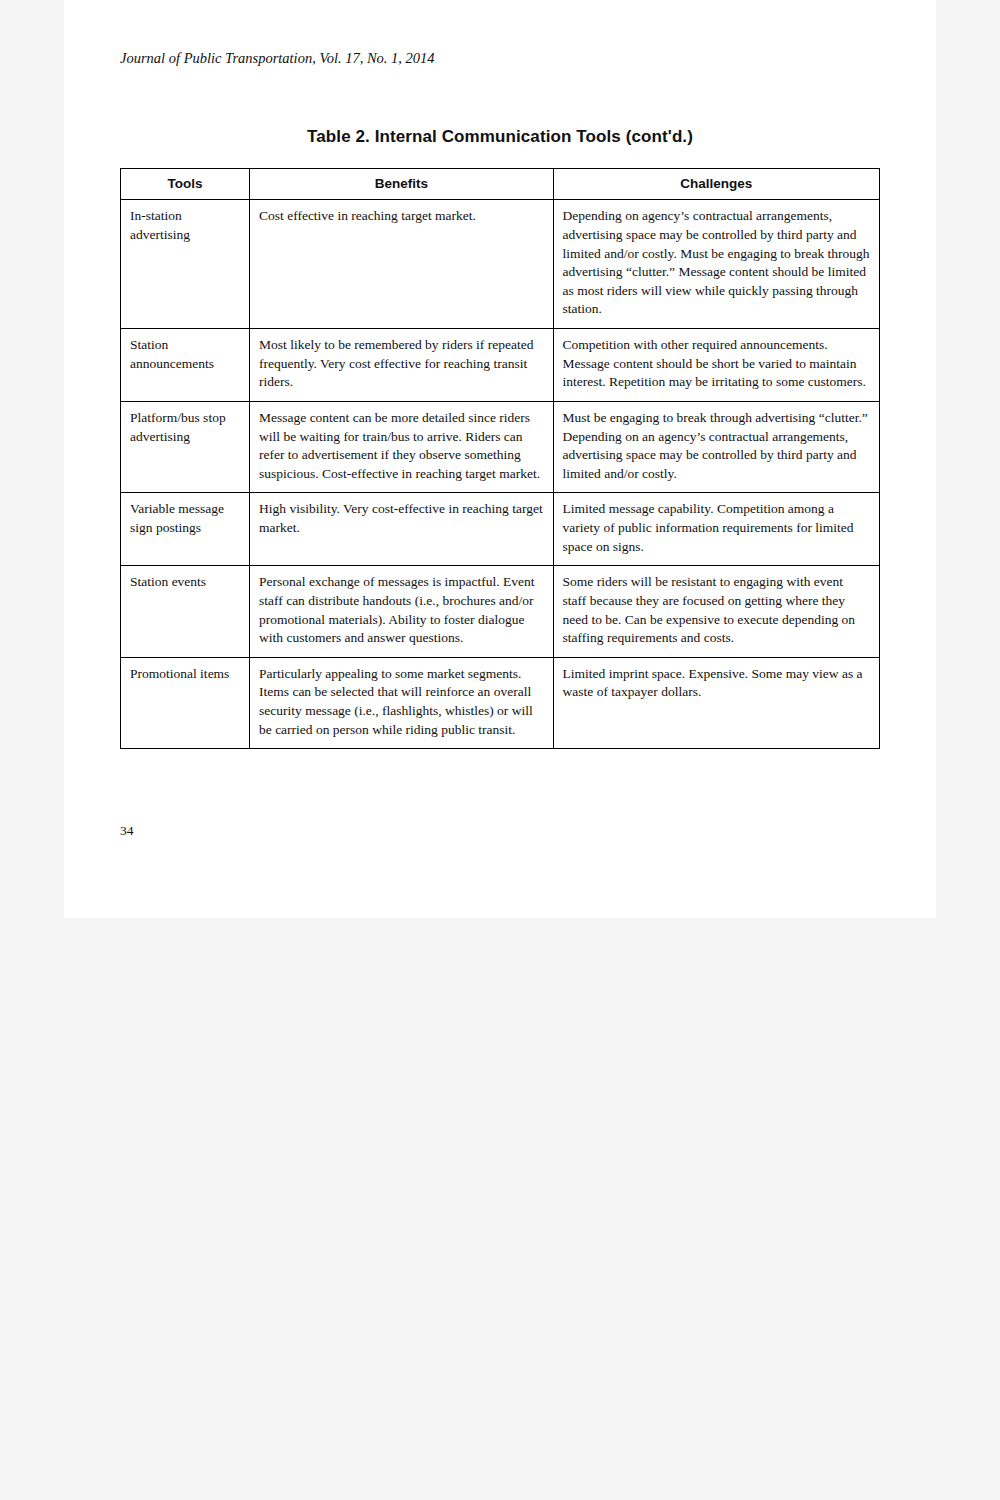Journal of Public Transportation, Vol. 17, No. 1, 2014
Table 2. Internal Communication Tools (cont'd.)
Internal Communication Tools (continued): tools, benefits, and challenges
| Tools | Benefits | Challenges |
| --- | --- | --- |
| In-station advertising | Cost effective in reaching target market. | Depending on agency’s contractual arrangements, advertising space may be controlled by third party and limited and/or costly. Must be engaging to break through advertising “clutter.” Message content should be limited as most riders will view while quickly passing through station. |
| Station announcements | Most likely to be remembered by riders if repeated frequently. Very cost effective for reaching transit riders. | Competition with other required announcements. Message content should be short be varied to maintain interest. Repetition may be irritating to some customers. |
| Platform/bus stop advertising | Message content can be more detailed since riders will be waiting for train/bus to arrive. Riders can refer to advertisement if they observe something suspicious. Cost-effective in reaching target market. | Must be engaging to break through advertising “clutter.” Depending on an agency’s contractual arrangements, advertising space may be controlled by third party and limited and/or costly. |
| Variable message sign postings | High visibility. Very cost-effective in reaching target market. | Limited message capability. Competition among a variety of public information requirements for limited space on signs. |
| Station events | Personal exchange of messages is impactful. Event staff can distribute handouts (i.e., brochures and/or promotional materials). Ability to foster dialogue with customers and answer questions. | Some riders will be resistant to engaging with event staff because they are focused on getting where they need to be. Can be expensive to execute depending on staffing requirements and costs. |
| Promotional items | Particularly appealing to some market segments. Items can be selected that will reinforce an overall security message (i.e., flashlights, whistles) or will be carried on person while riding public transit. | Limited imprint space. Expensive. Some may view as a waste of taxpayer dollars. |
34